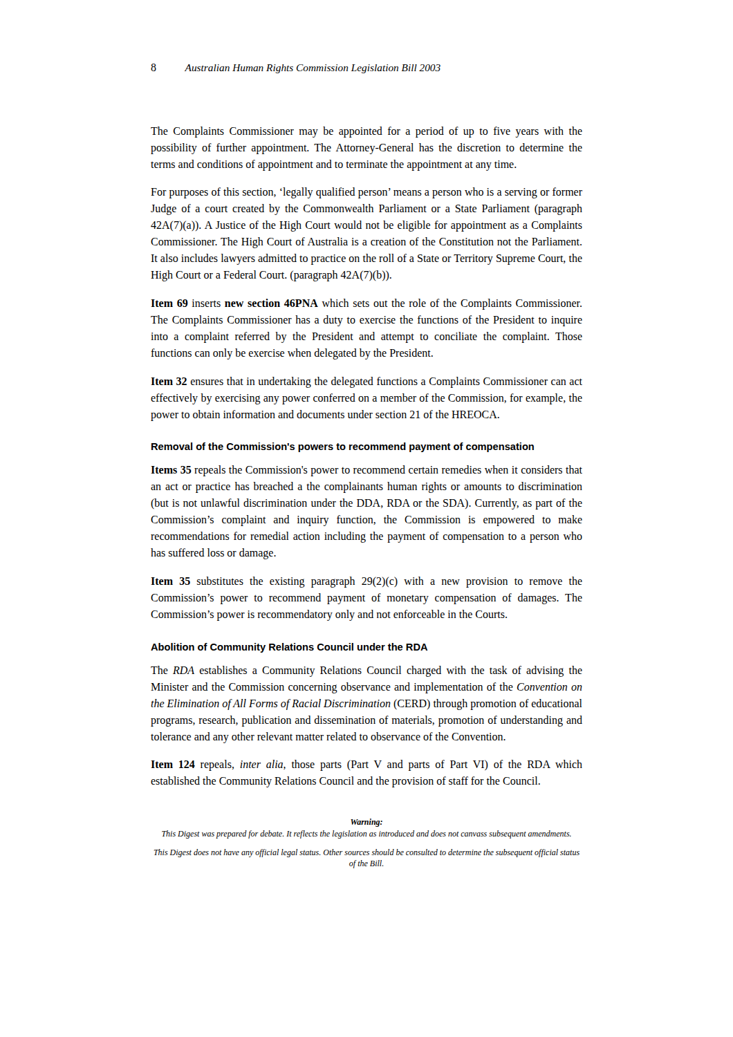8 Australian Human Rights Commission Legislation Bill 2003
The Complaints Commissioner may be appointed for a period of up to five years with the possibility of further appointment. The Attorney-General has the discretion to determine the terms and conditions of appointment and to terminate the appointment at any time.
For purposes of this section, ‘legally qualified person’ means a person who is a serving or former Judge of a court created by the Commonwealth Parliament or a State Parliament (paragraph 42A(7)(a)). A Justice of the High Court would not be eligible for appointment as a Complaints Commissioner. The High Court of Australia is a creation of the Constitution not the Parliament. It also includes lawyers admitted to practice on the roll of a State or Territory Supreme Court, the High Court or a Federal Court. (paragraph 42A(7)(b)).
Item 69 inserts new section 46PNA which sets out the role of the Complaints Commissioner. The Complaints Commissioner has a duty to exercise the functions of the President to inquire into a complaint referred by the President and attempt to conciliate the complaint. Those functions can only be exercise when delegated by the President.
Item 32 ensures that in undertaking the delegated functions a Complaints Commissioner can act effectively by exercising any power conferred on a member of the Commission, for example, the power to obtain information and documents under section 21 of the HREOCA.
Removal of the Commission's powers to recommend payment of compensation
Items 35 repeals the Commission's power to recommend certain remedies when it considers that an act or practice has breached a the complainants human rights or amounts to discrimination (but is not unlawful discrimination under the DDA, RDA or the SDA). Currently, as part of the Commission’s complaint and inquiry function, the Commission is empowered to make recommendations for remedial action including the payment of compensation to a person who has suffered loss or damage.
Item 35 substitutes the existing paragraph 29(2)(c) with a new provision to remove the Commission’s power to recommend payment of monetary compensation of damages. The Commission’s power is recommendatory only and not enforceable in the Courts.
Abolition of Community Relations Council under the RDA
The RDA establishes a Community Relations Council charged with the task of advising the Minister and the Commission concerning observance and implementation of the Convention on the Elimination of All Forms of Racial Discrimination (CERD) through promotion of educational programs, research, publication and dissemination of materials, promotion of understanding and tolerance and any other relevant matter related to observance of the Convention.
Item 124 repeals, inter alia, those parts (Part V and parts of Part VI) of the RDA which established the Community Relations Council and the provision of staff for the Council.
Warning:
This Digest was prepared for debate. It reflects the legislation as introduced and does not canvass subsequent amendments.
This Digest does not have any official legal status. Other sources should be consulted to determine the subsequent official status of the Bill.